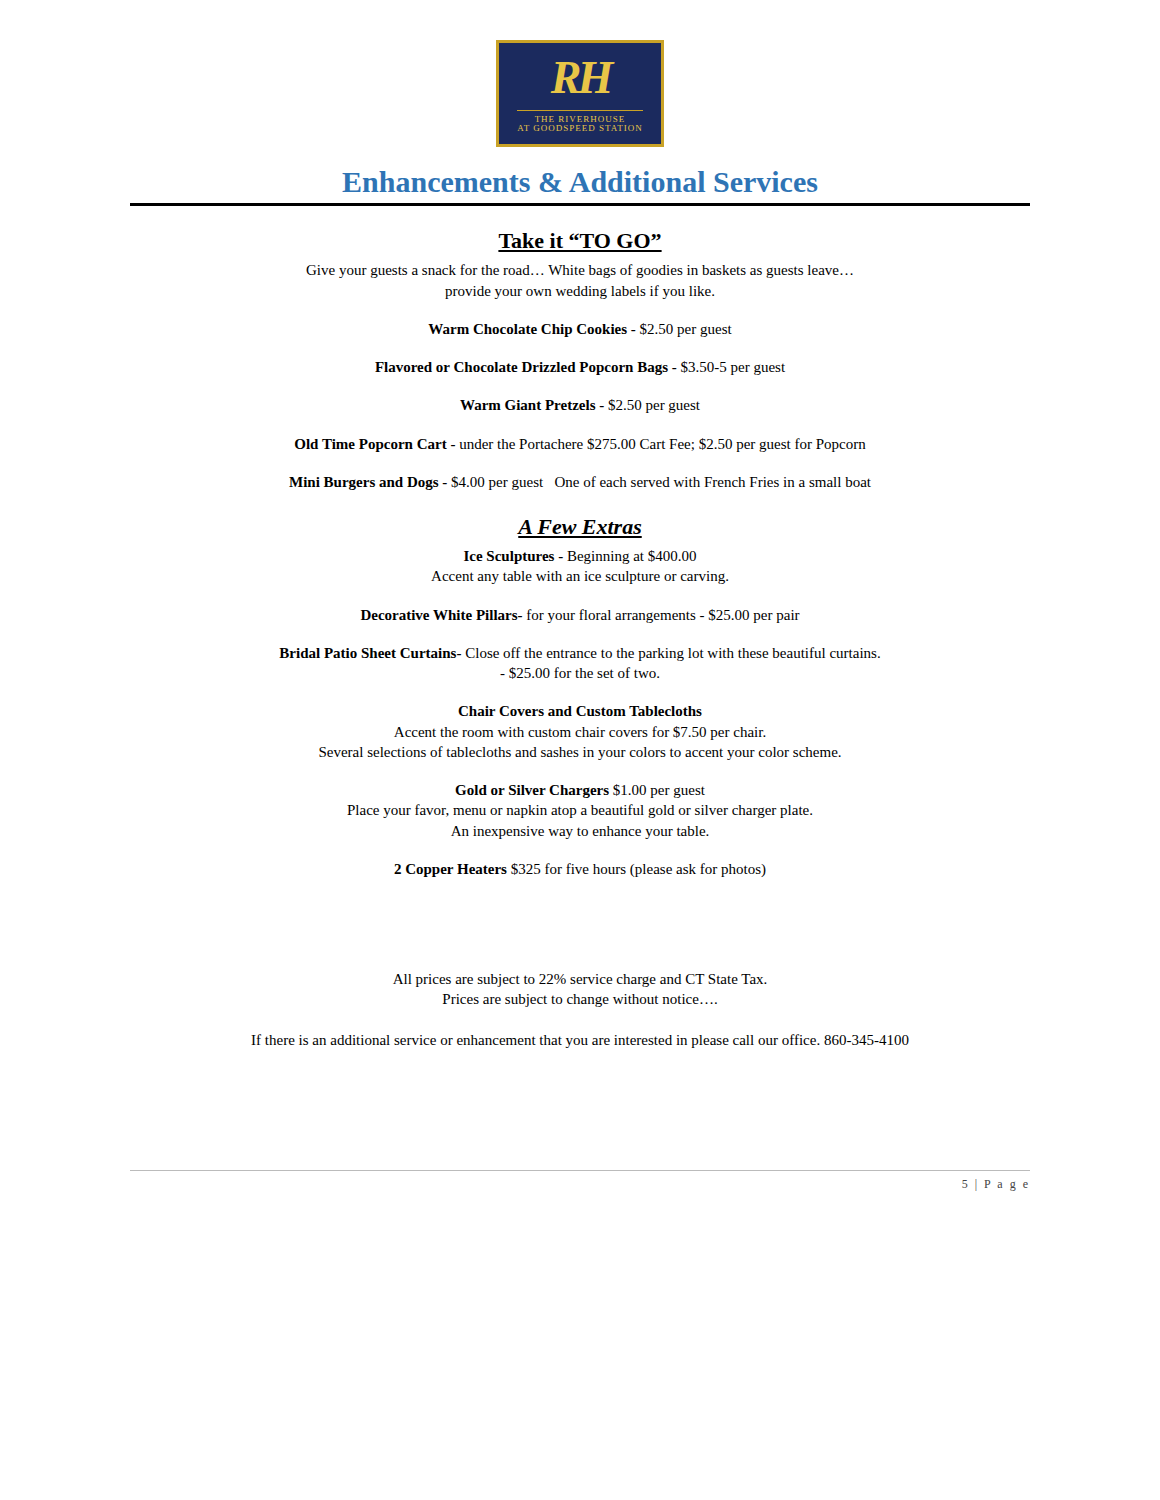RH
The Riverhouse at Goodspeed Station
Enhancements & Additional Services
Take it “TO GO”
Give your guests a snack for the road… White bags of goodies in baskets as guests leave…
provide your own wedding labels if you like.
Warm Chocolate Chip Cookies - $2.50 per guest
Flavored or Chocolate Drizzled Popcorn Bags - $3.50-5 per guest
Warm Giant Pretzels - $2.50 per guest
Old Time Popcorn Cart - under the Portachere $275.00 Cart Fee; $2.50 per guest for Popcorn
Mini Burgers and Dogs - $4.00 per guest One of each served with French Fries in a small boat
A Few Extras
Ice Sculptures - Beginning at $400.00
Accent any table with an ice sculpture or carving.
Decorative White Pillars- for your floral arrangements - $25.00 per pair
Bridal Patio Sheet Curtains- Close off the entrance to the parking lot with these beautiful curtains.
- $25.00 for the set of two.
Chair Covers and Custom Tablecloths
Accent the room with custom chair covers for $7.50 per chair.
Several selections of tablecloths and sashes in your colors to accent your color scheme.
Gold or Silver Chargers $1.00 per guest
Place your favor, menu or napkin atop a beautiful gold or silver charger plate.
An inexpensive way to enhance your table.
2 Copper Heaters $325 for five hours (please ask for photos)
All prices are subject to 22% service charge and CT State Tax.
Prices are subject to change without notice….
If there is an additional service or enhancement that you are interested in please call our office. 860-345-4100
5 | P a g e